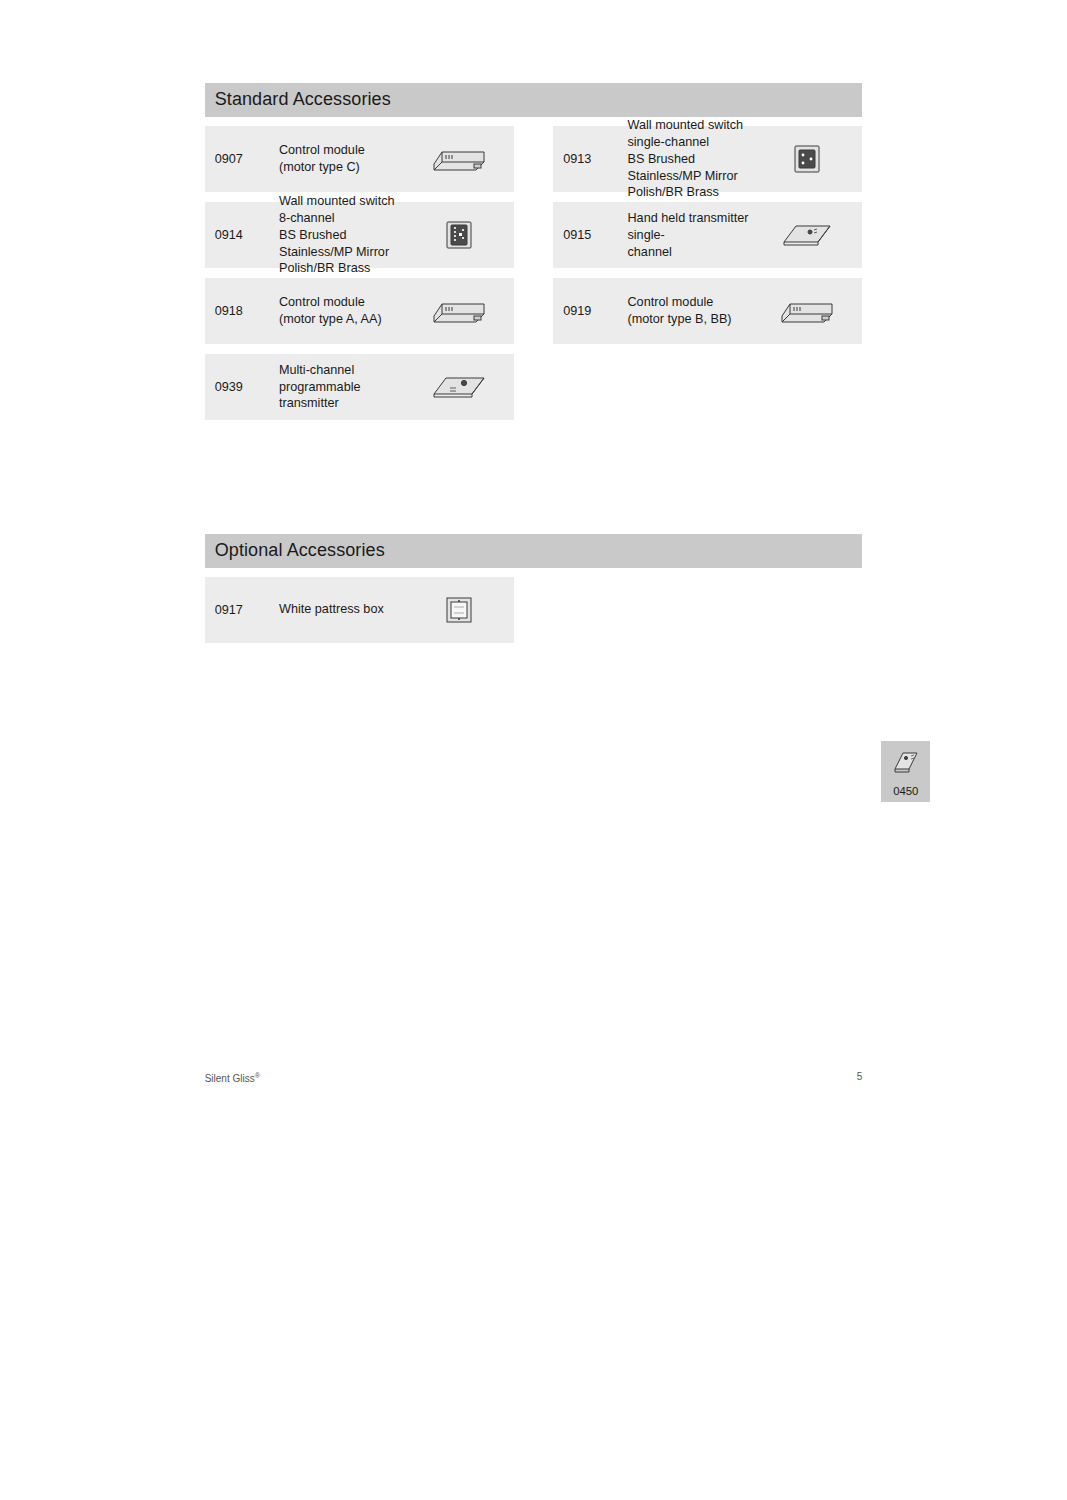Standard Accessories
| 0907 Control module (motor type C) | | 0913 Wall mounted switch single-channel BS Brushed Stainless/MP Mirror Polish/BR Brass |
| 0914 Wall mounted switch 8-channel BS Brushed Stainless/MP Mirror Polish/BR Brass | | 0915 Hand held transmitter single- channel |
| 0918 Control module (motor type A, AA) | | 0919 Control module (motor type B, BB) |
| 0939 Multi-channel programmable transmitter | | |
Optional Accessories
| 0917 White pattress box | | |
0450
Silent Gliss®
5